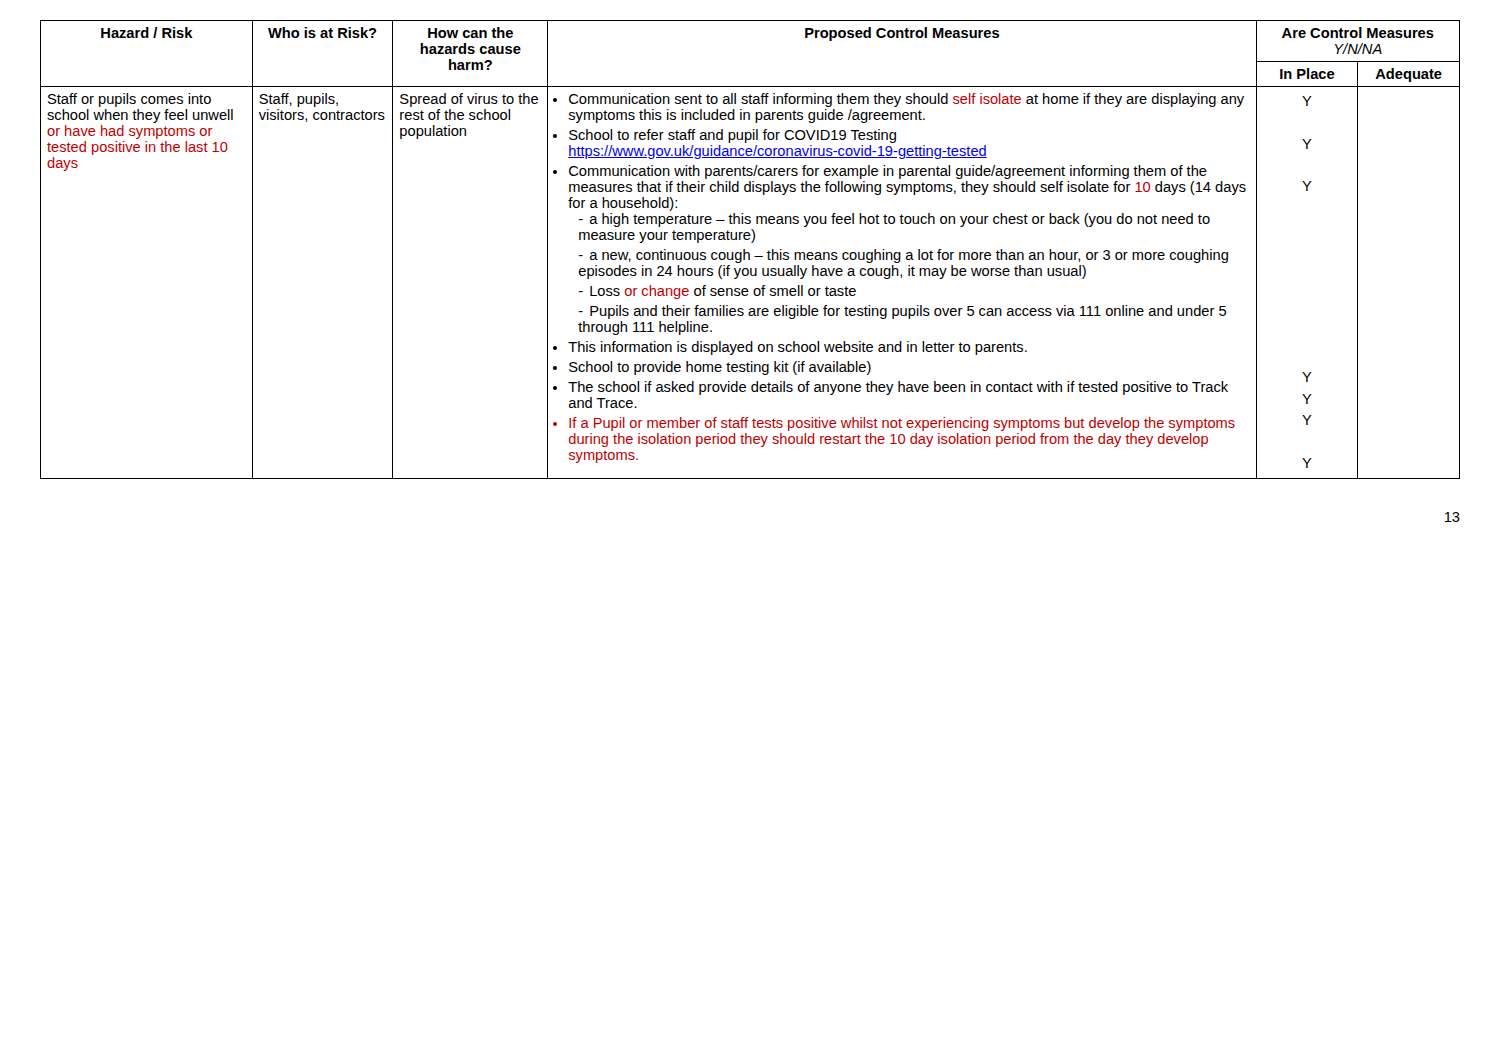| Hazard / Risk | Who is at Risk? | How can the hazards cause harm? | Proposed Control Measures | Are Control Measures Y/N/NA |
| --- | --- | --- | --- | --- |
| In Place | Adequate |
| Staff or pupils comes into school when they feel unwell or have had symptoms or tested positive in the last 10 days | Staff, pupils, visitors, contractors | Spread of virus to the rest of the school population | Communication sent to all staff informing them they should self isolate at home if they are displaying any symptoms this is included in parents guide /agreement. School to refer staff and pupil for COVID19 Testing https://www.gov.uk/guidance/coronavirus-covid-19-getting-tested Communication with parents/carers for example in parental guide/agreement informing them of the measures that if their child displays the following symptoms, they should self isolate for 10 days (14 days for a household): a high temperature – this means you feel hot to touch on your chest or back (you do not need to measure your temperature) a new, continuous cough – this means coughing a lot for more than an hour, or 3 or more coughing episodes in 24 hours (if you usually have a cough, it may be worse than usual) Loss or change of sense of smell or taste Pupils and their families are eligible for testing pupils over 5 can access via 111 online and under 5 through 111 helpline. This information is displayed on school website and in letter to parents. School to provide home testing kit (if available) The school if asked provide details of anyone they have been in contact with if tested positive to Track and Trace. If a Pupil or member of staff tests positive whilst not experiencing symptoms but develop the symptoms during the isolation period they should restart the 10 day isolation period from the day they develop symptoms. | Y Y Y Y Y Y Y | |
13